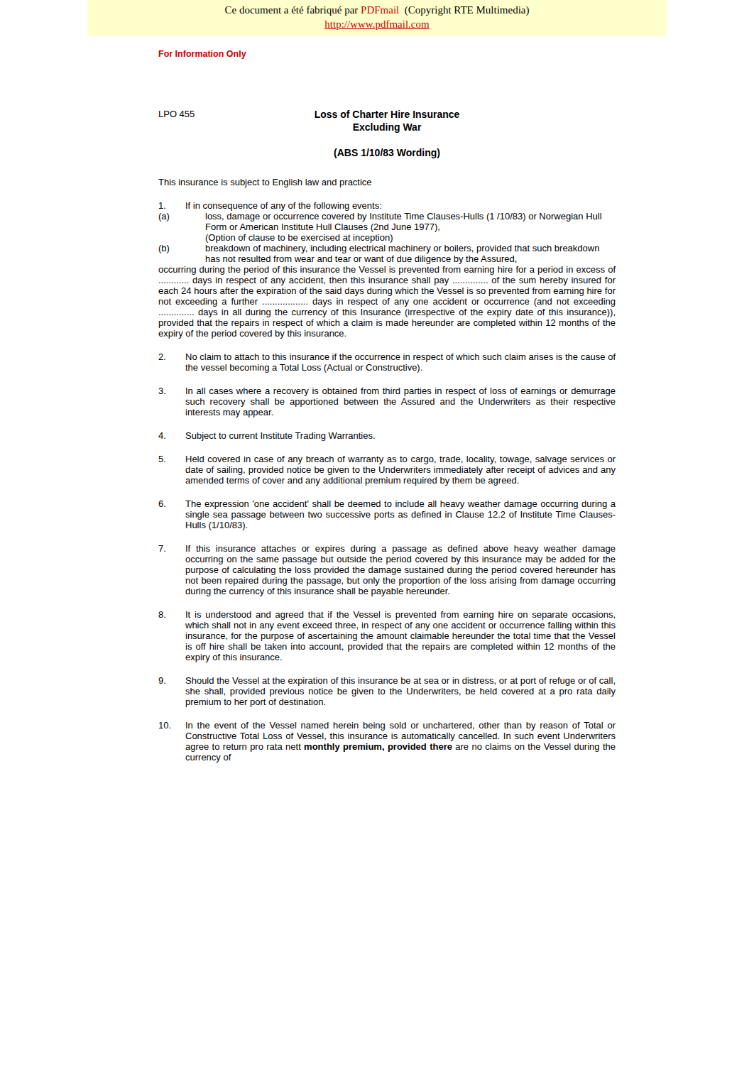Ce document a été fabriqué par PDFmail (Copyright RTE Multimedia)
http://www.pdfmail.com
For Information Only
LPO 455
Loss of Charter Hire Insurance
Excluding War
(ABS 1/10/83 Wording)
This insurance is subject to English law and practice
1. If in consequence of any of the following events:
(a) loss, damage or occurrence covered by Institute Time Clauses-Hulls (1 /10/83) or Norwegian Hull Form or American Institute Hull Clauses (2nd June 1977),
(Option of clause to be exercised at inception)
(b) breakdown of machinery, including electrical machinery or boilers, provided that such breakdown has not resulted from wear and tear or want of due diligence by the Assured,
occurring during the period of this insurance the Vessel is prevented from earning hire for a period in excess of ............ days in respect of any accident, then this insurance shall pay .............. of the sum hereby insured for each 24 hours after the expiration of the said days during which the Vessel is so prevented from earning hire for not exceeding a further .................. days in respect of any one accident or occurrence (and not exceeding .............. days in all during the currency of this Insurance (irrespective of the expiry date of this insurance)), provided that the repairs in respect of which a claim is made hereunder are completed within 12 months of the expiry of the period covered by this insurance.
2. No claim to attach to this insurance if the occurrence in respect of which such claim arises is the cause of the vessel becoming a Total Loss (Actual or Constructive).
3. In all cases where a recovery is obtained from third parties in respect of loss of earnings or demurrage such recovery shall be apportioned between the Assured and the Underwriters as their respective interests may appear.
4. Subject to current Institute Trading Warranties.
5. Held covered in case of any breach of warranty as to cargo, trade, locality, towage, salvage services or date of sailing, provided notice be given to the Underwriters immediately after receipt of advices and any amended terms of cover and any additional premium required by them be agreed.
6. The expression 'one accident' shall be deemed to include all heavy weather damage occurring during a single sea passage between two successive ports as defined in Clause 12.2 of Institute Time Clauses-Hulls (1/10/83).
7. If this insurance attaches or expires during a passage as defined above heavy weather damage occurring on the same passage but outside the period covered by this insurance may be added for the purpose of calculating the loss provided the damage sustained during the period covered hereunder has not been repaired during the passage, but only the proportion of the loss arising from damage occurring during the currency of this insurance shall be payable hereunder.
8. It is understood and agreed that if the Vessel is prevented from earning hire on separate occasions, which shall not in any event exceed three, in respect of any one accident or occurrence falling within this insurance, for the purpose of ascertaining the amount claimable hereunder the total time that the Vessel is off hire shall be taken into account, provided that the repairs are completed within 12 months of the expiry of this insurance.
9. Should the Vessel at the expiration of this insurance be at sea or in distress, or at port of refuge or of call, she shall, provided previous notice be given to the Underwriters, be held covered at a pro rata daily premium to her port of destination.
10. In the event of the Vessel named herein being sold or unchartered, other than by reason of Total or Constructive Total Loss of Vessel, this insurance is automatically cancelled. In such event Underwriters agree to return pro rata nett monthly premium, provided there are no claims on the Vessel during the currency of